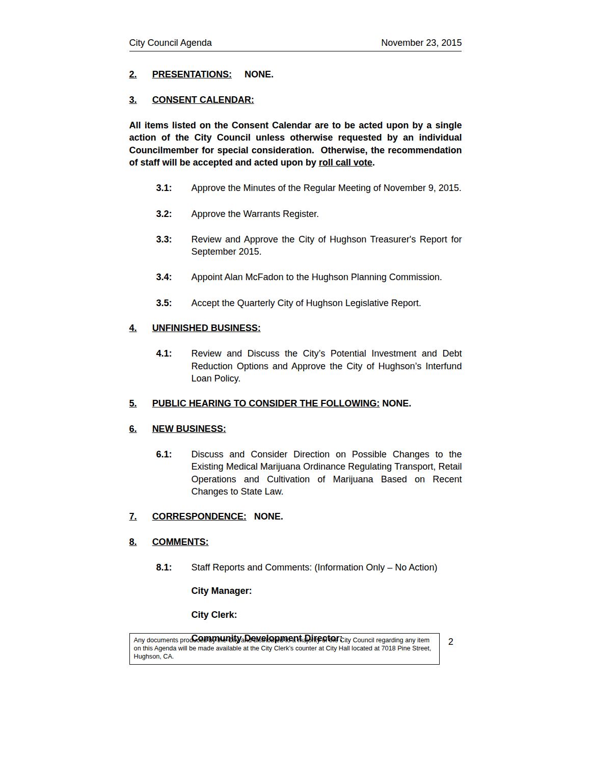City Council Agenda
November 23, 2015
2. PRESENTATIONS: NONE.
3. CONSENT CALENDAR:
All items listed on the Consent Calendar are to be acted upon by a single action of the City Council unless otherwise requested by an individual Councilmember for special consideration. Otherwise, the recommendation of staff will be accepted and acted upon by roll call vote.
3.1:
Approve the Minutes of the Regular Meeting of November 9, 2015.
3.2:
Approve the Warrants Register.
3.3:
Review and Approve the City of Hughson Treasurer's Report for September 2015.
3.4:
Appoint Alan McFadon to the Hughson Planning Commission.
3.5:
Accept the Quarterly City of Hughson Legislative Report.
4. UNFINISHED BUSINESS:
4.1:
Review and Discuss the City’s Potential Investment and Debt Reduction Options and Approve the City of Hughson’s Interfund Loan Policy.
5. PUBLIC HEARING TO CONSIDER THE FOLLOWING: NONE.
6. NEW BUSINESS:
6.1:
Discuss and Consider Direction on Possible Changes to the Existing Medical Marijuana Ordinance Regulating Transport, Retail Operations and Cultivation of Marijuana Based on Recent Changes to State Law.
7. CORRESPONDENCE: NONE.
8. COMMENTS:
8.1:
Staff Reports and Comments: (Information Only – No Action)
City Manager:
City Clerk:
Community Development Director:
Any documents produced by the City and distributed to a majority of the City Council regarding any item on this Agenda will be made available at the City Clerk’s counter at City Hall located at 7018 Pine Street, Hughson, CA.
2